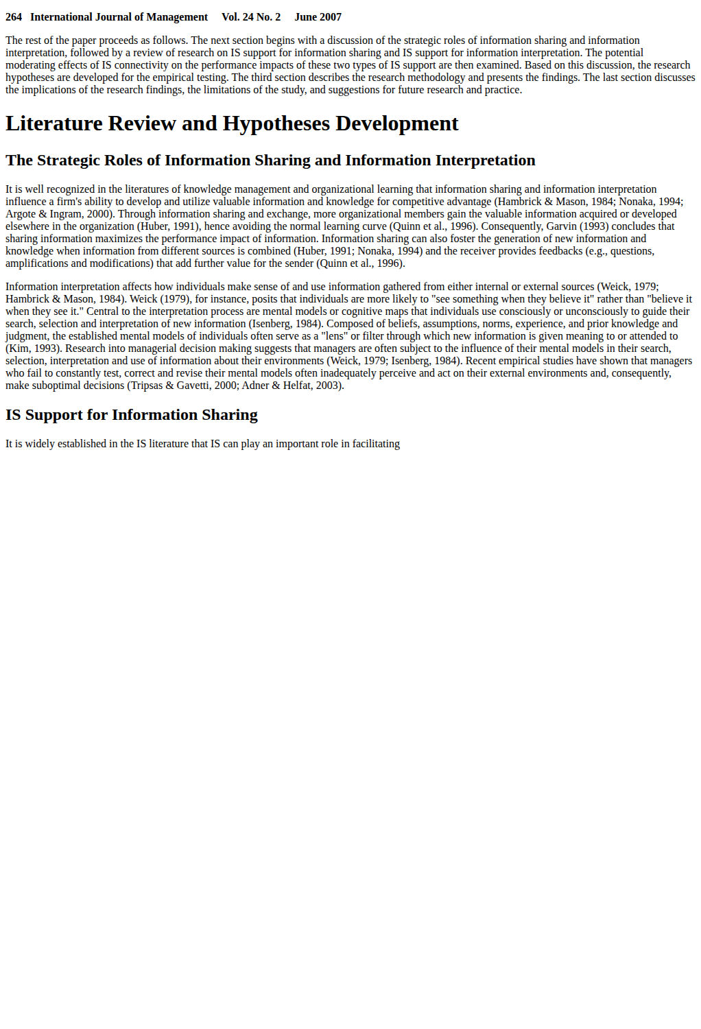264 International Journal of Management Vol. 24 No. 2 June 2007
The rest of the paper proceeds as follows. The next section begins with a discussion of the strategic roles of information sharing and information interpretation, followed by a review of research on IS support for information sharing and IS support for information interpretation. The potential moderating effects of IS connectivity on the performance impacts of these two types of IS support are then examined. Based on this discussion, the research hypotheses are developed for the empirical testing. The third section describes the research methodology and presents the findings. The last section discusses the implications of the research findings, the limitations of the study, and suggestions for future research and practice.
Literature Review and Hypotheses Development
The Strategic Roles of Information Sharing and Information Interpretation
It is well recognized in the literatures of knowledge management and organizational learning that information sharing and information interpretation influence a firm's ability to develop and utilize valuable information and knowledge for competitive advantage (Hambrick & Mason, 1984; Nonaka, 1994; Argote & Ingram, 2000). Through information sharing and exchange, more organizational members gain the valuable information acquired or developed elsewhere in the organization (Huber, 1991), hence avoiding the normal learning curve (Quinn et al., 1996). Consequently, Garvin (1993) concludes that sharing information maximizes the performance impact of information. Information sharing can also foster the generation of new information and knowledge when information from different sources is combined (Huber, 1991; Nonaka, 1994) and the receiver provides feedbacks (e.g., questions, amplifications and modifications) that add further value for the sender (Quinn et al., 1996).
Information interpretation affects how individuals make sense of and use information gathered from either internal or external sources (Weick, 1979; Hambrick & Mason, 1984). Weick (1979), for instance, posits that individuals are more likely to "see something when they believe it" rather than "believe it when they see it." Central to the interpretation process are mental models or cognitive maps that individuals use consciously or unconsciously to guide their search, selection and interpretation of new information (Isenberg, 1984). Composed of beliefs, assumptions, norms, experience, and prior knowledge and judgment, the established mental models of individuals often serve as a "lens" or filter through which new information is given meaning to or attended to (Kim, 1993). Research into managerial decision making suggests that managers are often subject to the influence of their mental models in their search, selection, interpretation and use of information about their environments (Weick, 1979; Isenberg, 1984). Recent empirical studies have shown that managers who fail to constantly test, correct and revise their mental models often inadequately perceive and act on their external environments and, consequently, make suboptimal decisions (Tripsas & Gavetti, 2000; Adner & Helfat, 2003).
IS Support for Information Sharing
It is widely established in the IS literature that IS can play an important role in facilitating